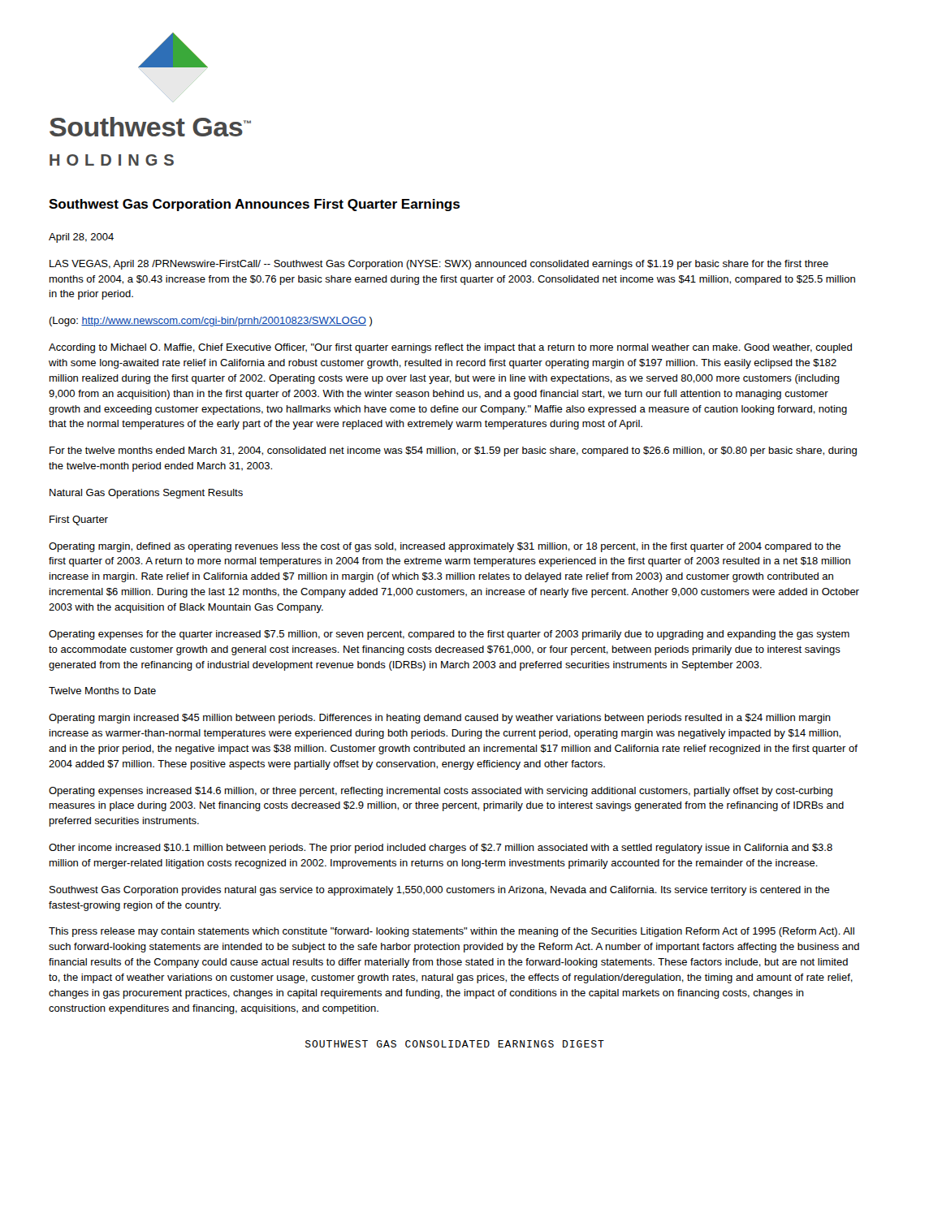Southwest Gas™
HOLDINGS
Southwest Gas Corporation Announces First Quarter Earnings
April 28, 2004
LAS VEGAS, April 28 /PRNewswire-FirstCall/ -- Southwest Gas Corporation (NYSE: SWX) announced consolidated earnings of $1.19 per basic share for the first three months of 2004, a $0.43 increase from the $0.76 per basic share earned during the first quarter of 2003. Consolidated net income was $41 million, compared to $25.5 million in the prior period.
(Logo: http://www.newscom.com/cgi-bin/prnh/20010823/SWXLOGO )
According to Michael O. Maffie, Chief Executive Officer, "Our first quarter earnings reflect the impact that a return to more normal weather can make. Good weather, coupled with some long-awaited rate relief in California and robust customer growth, resulted in record first quarter operating margin of $197 million. This easily eclipsed the $182 million realized during the first quarter of 2002. Operating costs were up over last year, but were in line with expectations, as we served 80,000 more customers (including 9,000 from an acquisition) than in the first quarter of 2003. With the winter season behind us, and a good financial start, we turn our full attention to managing customer growth and exceeding customer expectations, two hallmarks which have come to define our Company." Maffie also expressed a measure of caution looking forward, noting that the normal temperatures of the early part of the year were replaced with extremely warm temperatures during most of April.
For the twelve months ended March 31, 2004, consolidated net income was $54 million, or $1.59 per basic share, compared to $26.6 million, or $0.80 per basic share, during the twelve-month period ended March 31, 2003.
Natural Gas Operations Segment Results
First Quarter
Operating margin, defined as operating revenues less the cost of gas sold, increased approximately $31 million, or 18 percent, in the first quarter of 2004 compared to the first quarter of 2003. A return to more normal temperatures in 2004 from the extreme warm temperatures experienced in the first quarter of 2003 resulted in a net $18 million increase in margin. Rate relief in California added $7 million in margin (of which $3.3 million relates to delayed rate relief from 2003) and customer growth contributed an incremental $6 million. During the last 12 months, the Company added 71,000 customers, an increase of nearly five percent. Another 9,000 customers were added in October 2003 with the acquisition of Black Mountain Gas Company.
Operating expenses for the quarter increased $7.5 million, or seven percent, compared to the first quarter of 2003 primarily due to upgrading and expanding the gas system to accommodate customer growth and general cost increases. Net financing costs decreased $761,000, or four percent, between periods primarily due to interest savings generated from the refinancing of industrial development revenue bonds (IDRBs) in March 2003 and preferred securities instruments in September 2003.
Twelve Months to Date
Operating margin increased $45 million between periods. Differences in heating demand caused by weather variations between periods resulted in a $24 million margin increase as warmer-than-normal temperatures were experienced during both periods. During the current period, operating margin was negatively impacted by $14 million, and in the prior period, the negative impact was $38 million. Customer growth contributed an incremental $17 million and California rate relief recognized in the first quarter of 2004 added $7 million. These positive aspects were partially offset by conservation, energy efficiency and other factors.
Operating expenses increased $14.6 million, or three percent, reflecting incremental costs associated with servicing additional customers, partially offset by cost-curbing measures in place during 2003. Net financing costs decreased $2.9 million, or three percent, primarily due to interest savings generated from the refinancing of IDRBs and preferred securities instruments.
Other income increased $10.1 million between periods. The prior period included charges of $2.7 million associated with a settled regulatory issue in California and $3.8 million of merger-related litigation costs recognized in 2002. Improvements in returns on long-term investments primarily accounted for the remainder of the increase.
Southwest Gas Corporation provides natural gas service to approximately 1,550,000 customers in Arizona, Nevada and California. Its service territory is centered in the fastest-growing region of the country.
This press release may contain statements which constitute "forward- looking statements" within the meaning of the Securities Litigation Reform Act of 1995 (Reform Act). All such forward-looking statements are intended to be subject to the safe harbor protection provided by the Reform Act. A number of important factors affecting the business and financial results of the Company could cause actual results to differ materially from those stated in the forward-looking statements. These factors include, but are not limited to, the impact of weather variations on customer usage, customer growth rates, natural gas prices, the effects of regulation/deregulation, the timing and amount of rate relief, changes in gas procurement practices, changes in capital requirements and funding, the impact of conditions in the capital markets on financing costs, changes in construction expenditures and financing, acquisitions, and competition.
SOUTHWEST GAS CONSOLIDATED EARNINGS DIGEST